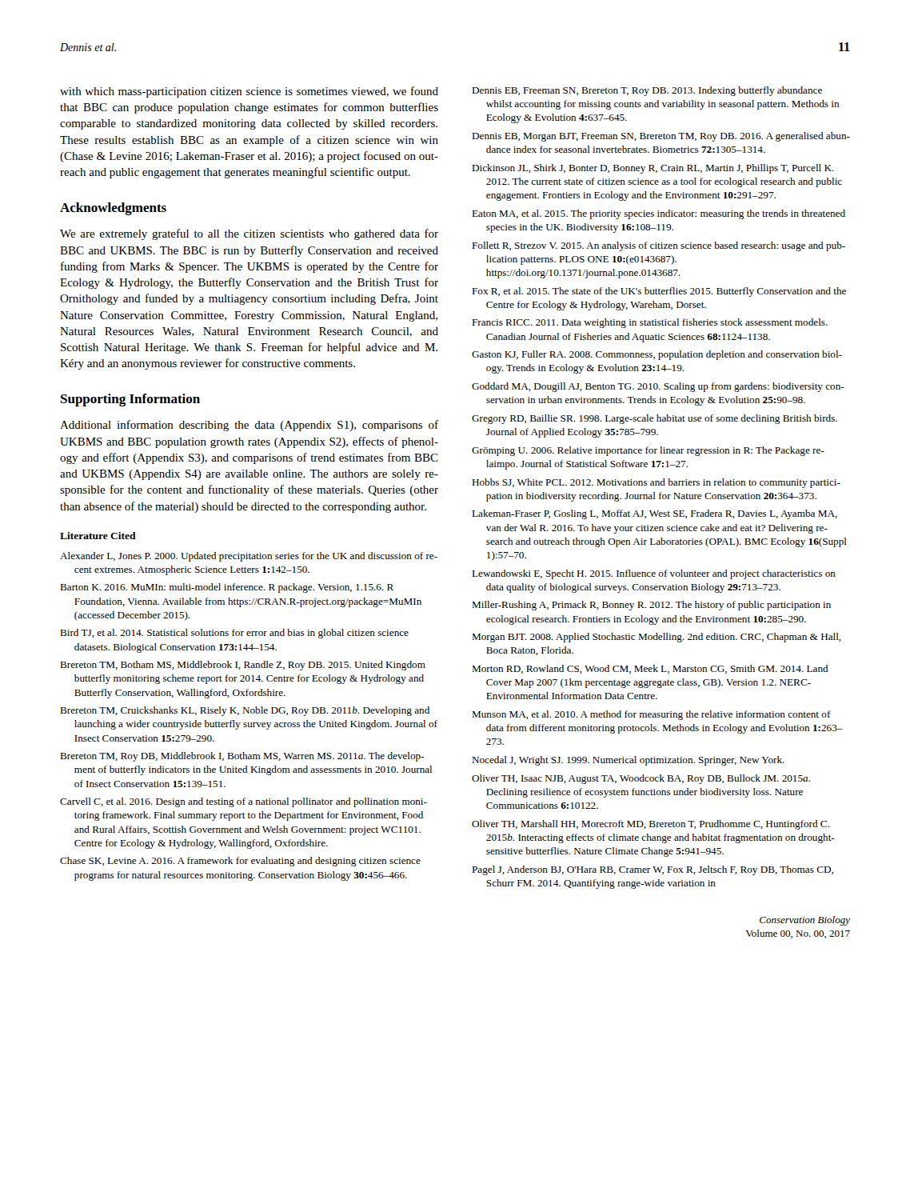Dennis et al.
11
with which mass-participation citizen science is sometimes viewed, we found that BBC can produce population change estimates for common butterflies comparable to standardized monitoring data collected by skilled recorders. These results establish BBC as an example of a citizen science win win (Chase & Levine 2016; Lakeman-Fraser et al. 2016); a project focused on outreach and public engagement that generates meaningful scientific output.
Acknowledgments
We are extremely grateful to all the citizen scientists who gathered data for BBC and UKBMS. The BBC is run by Butterfly Conservation and received funding from Marks & Spencer. The UKBMS is operated by the Centre for Ecology & Hydrology, the Butterfly Conservation and the British Trust for Ornithology and funded by a multiagency consortium including Defra, Joint Nature Conservation Committee, Forestry Commission, Natural England, Natural Resources Wales, Natural Environment Research Council, and Scottish Natural Heritage. We thank S. Freeman for helpful advice and M. Kéry and an anonymous reviewer for constructive comments.
Supporting Information
Additional information describing the data (Appendix S1), comparisons of UKBMS and BBC population growth rates (Appendix S2), effects of phenology and effort (Appendix S3), and comparisons of trend estimates from BBC and UKBMS (Appendix S4) are available online. The authors are solely responsible for the content and functionality of these materials. Queries (other than absence of the material) should be directed to the corresponding author.
Literature Cited
Alexander L, Jones P. 2000. Updated precipitation series for the UK and discussion of recent extremes. Atmospheric Science Letters 1: 142–150.
Barton K. 2016. MuMIn: multi-model inference. R package. Version, 1.15.6. R Foundation, Vienna. Available from https://CRAN.R-project.org/package=MuMIn (accessed December 2015).
Bird TJ, et al. 2014. Statistical solutions for error and bias in global citizen science datasets. Biological Conservation 173: 144–154.
Brereton TM, Botham MS, Middlebrook I, Randle Z, Roy DB. 2015. United Kingdom butterfly monitoring scheme report for 2014. Centre for Ecology & Hydrology and Butterfly Conservation, Wallingford, Oxfordshire.
Brereton TM, Cruickshanks KL, Risely K, Noble DG, Roy DB. 2011b. Developing and launching a wider countryside butterfly survey across the United Kingdom. Journal of Insect Conservation 15: 279–290.
Brereton TM, Roy DB, Middlebrook I, Botham MS, Warren MS. 2011a. The development of butterfly indicators in the United Kingdom and assessments in 2010. Journal of Insect Conservation 15: 139–151.
Carvell C, et al. 2016. Design and testing of a national pollinator and pollination monitoring framework. Final summary report to the Department for Environment, Food and Rural Affairs, Scottish Government and Welsh Government: project WC1101. Centre for Ecology & Hydrology, Wallingford, Oxfordshire.
Chase SK, Levine A. 2016. A framework for evaluating and designing citizen science programs for natural resources monitoring. Conservation Biology 30: 456–466.
Dennis EB, Freeman SN, Brereton T, Roy DB. 2013. Indexing butterfly abundance whilst accounting for missing counts and variability in seasonal pattern. Methods in Ecology & Evolution 4: 637–645.
Dennis EB, Morgan BJT, Freeman SN, Brereton TM, Roy DB. 2016. A generalised abundance index for seasonal invertebrates. Biometrics 72: 1305–1314.
Dickinson JL, Shirk J, Bonter D, Bonney R, Crain RL, Martin J, Phillips T, Purcell K. 2012. The current state of citizen science as a tool for ecological research and public engagement. Frontiers in Ecology and the Environment 10: 291–297.
Eaton MA, et al. 2015. The priority species indicator: measuring the trends in threatened species in the UK. Biodiversity 16: 108–119.
Follett R, Strezov V. 2015. An analysis of citizen science based research: usage and publication patterns. PLOS ONE 10:(e0143687). https://doi.org/10.1371/journal.pone.0143687.
Fox R, et al. 2015. The state of the UK's butterflies 2015. Butterfly Conservation and the Centre for Ecology & Hydrology, Wareham, Dorset.
Francis RICC. 2011. Data weighting in statistical fisheries stock assessment models. Canadian Journal of Fisheries and Aquatic Sciences 68: 1124–1138.
Gaston KJ, Fuller RA. 2008. Commonness, population depletion and conservation biology. Trends in Ecology & Evolution 23: 14–19.
Goddard MA, Dougill AJ, Benton TG. 2010. Scaling up from gardens: biodiversity conservation in urban environments. Trends in Ecology & Evolution 25: 90–98.
Gregory RD, Baillie SR. 1998. Large-scale habitat use of some declining British birds. Journal of Applied Ecology 35: 785–799.
Grömping U. 2006. Relative importance for linear regression in R: The Package relaimpo. Journal of Statistical Software 17: 1–27.
Hobbs SJ, White PCL. 2012. Motivations and barriers in relation to community participation in biodiversity recording. Journal for Nature Conservation 20: 364–373.
Lakeman-Fraser P, Gosling L, Moffat AJ, West SE, Fradera R, Davies L, Ayamba MA, van der Wal R. 2016. To have your citizen science cake and eat it? Delivering research and outreach through Open Air Laboratories (OPAL). BMC Ecology 16(Suppl 1):57–70.
Lewandowski E, Specht H. 2015. Influence of volunteer and project characteristics on data quality of biological surveys. Conservation Biology 29: 713–723.
Miller-Rushing A, Primack R, Bonney R. 2012. The history of public participation in ecological research. Frontiers in Ecology and the Environment 10: 285–290.
Morgan BJT. 2008. Applied Stochastic Modelling. 2nd edition. CRC, Chapman & Hall, Boca Raton, Florida.
Morton RD, Rowland CS, Wood CM, Meek L, Marston CG, Smith GM. 2014. Land Cover Map 2007 (1km percentage aggregate class, GB). Version 1.2. NERC-Environmental Information Data Centre.
Munson MA, et al. 2010. A method for measuring the relative information content of data from different monitoring protocols. Methods in Ecology and Evolution 1: 263–273.
Nocedal J, Wright SJ. 1999. Numerical optimization. Springer, New York.
Oliver TH, Isaac NJB, August TA, Woodcock BA, Roy DB, Bullock JM. 2015a. Declining resilience of ecosystem functions under biodiversity loss. Nature Communications 6: 10122.
Oliver TH, Marshall HH, Morecroft MD, Brereton T, Prudhomme C, Huntingford C. 2015b. Interacting effects of climate change and habitat fragmentation on drought-sensitive butterflies. Nature Climate Change 5: 941–945.
Pagel J, Anderson BJ, O'Hara RB, Cramer W, Fox R, Jeltsch F, Roy DB, Thomas CD, Schurr FM. 2014. Quantifying range-wide variation in
Conservation Biology
Volume 00, No. 00, 2017